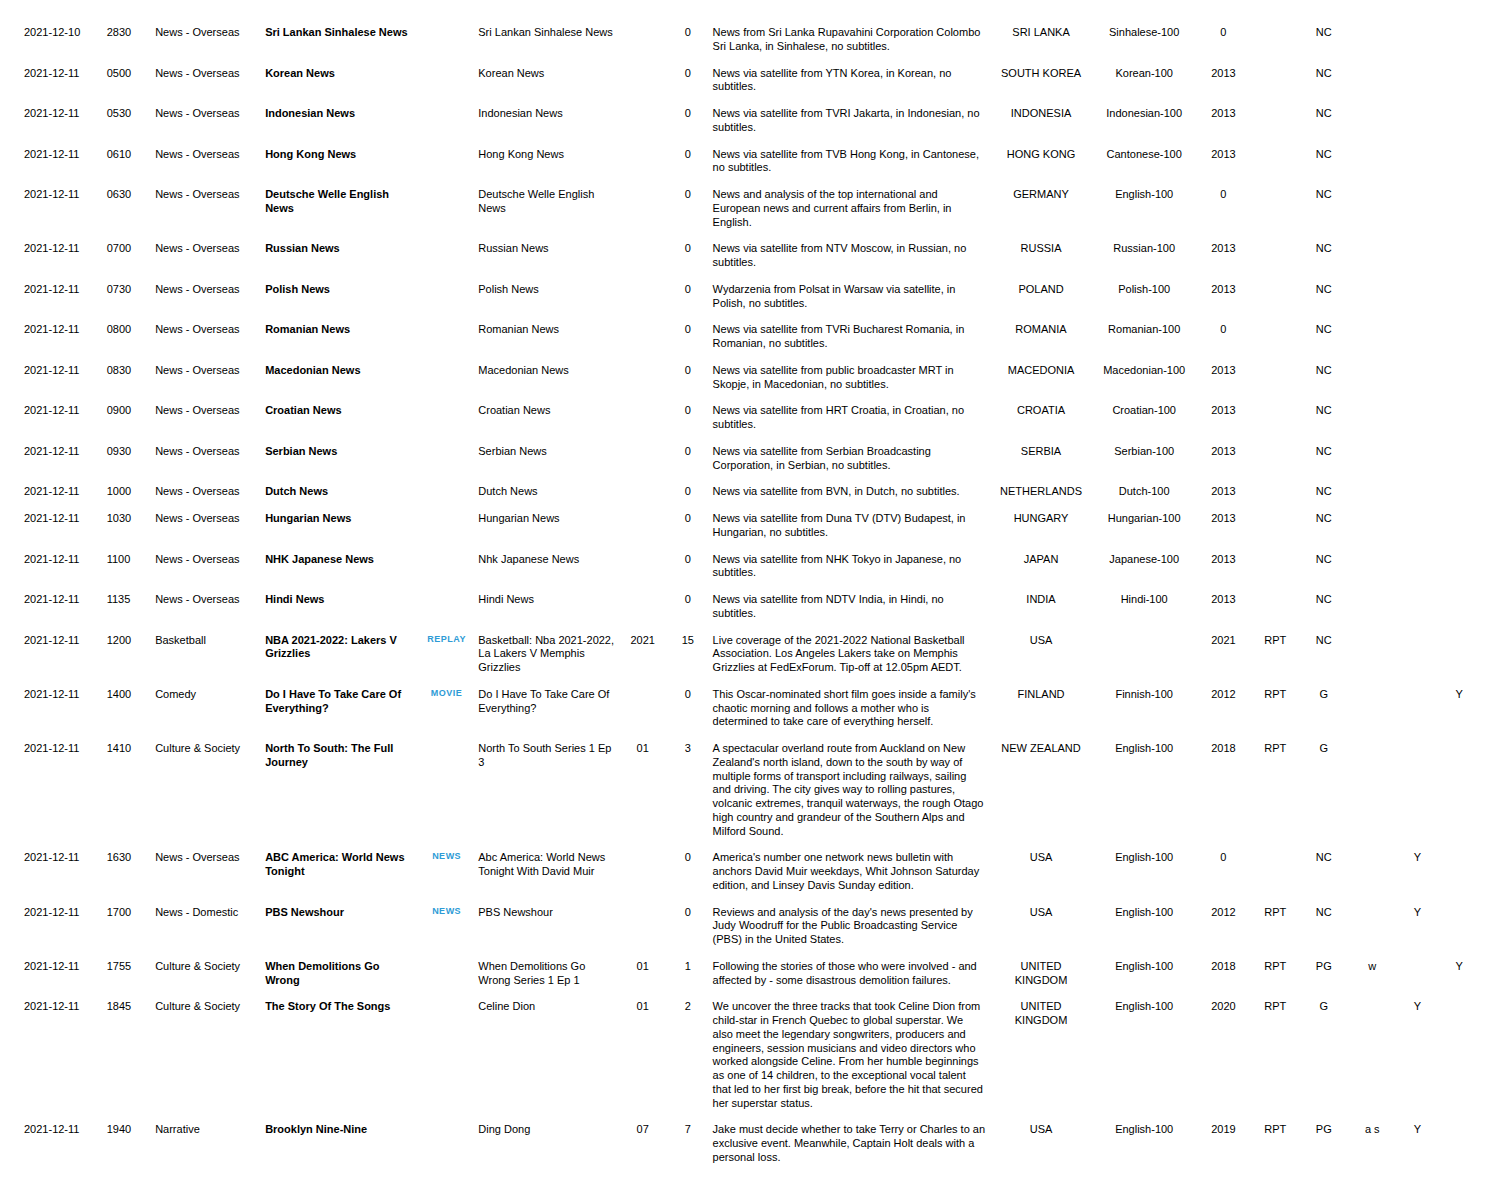| 2021-12-10 | 2830 | News - Overseas | Sri Lankan Sinhalese News | | Sri Lankan Sinhalese News | | 0 | News from Sri Lanka Rupavahini Corporation Colombo Sri Lanka, in Sinhalese, no subtitles. | SRI LANKA | Sinhalese-100 | 0 | | NC | | | |
| 2021-12-11 | 0500 | News - Overseas | Korean News | | Korean News | | 0 | News via satellite from YTN Korea, in Korean, no subtitles. | SOUTH KOREA | Korean-100 | 2013 | | NC | | | |
| 2021-12-11 | 0530 | News - Overseas | Indonesian News | | Indonesian News | | 0 | News via satellite from TVRI Jakarta, in Indonesian, no subtitles. | INDONESIA | Indonesian-100 | 2013 | | NC | | | |
| 2021-12-11 | 0610 | News - Overseas | Hong Kong News | | Hong Kong News | | 0 | News via satellite from TVB Hong Kong, in Cantonese, no subtitles. | HONG KONG | Cantonese-100 | 2013 | | NC | | | |
| 2021-12-11 | 0630 | News - Overseas | Deutsche Welle English News | | Deutsche Welle English News | | 0 | News and analysis of the top international and European news and current affairs from Berlin, in English. | GERMANY | English-100 | 0 | | NC | | | |
| 2021-12-11 | 0700 | News - Overseas | Russian News | | Russian News | | 0 | News via satellite from NTV Moscow, in Russian, no subtitles. | RUSSIA | Russian-100 | 2013 | | NC | | | |
| 2021-12-11 | 0730 | News - Overseas | Polish News | | Polish News | | 0 | Wydarzenia from Polsat in Warsaw via satellite, in Polish, no subtitles. | POLAND | Polish-100 | 2013 | | NC | | | |
| 2021-12-11 | 0800 | News - Overseas | Romanian News | | Romanian News | | 0 | News via satellite from TVRi Bucharest Romania, in Romanian, no subtitles. | ROMANIA | Romanian-100 | 0 | | NC | | | |
| 2021-12-11 | 0830 | News - Overseas | Macedonian News | | Macedonian News | | 0 | News via satellite from public broadcaster MRT in Skopje, in Macedonian, no subtitles. | MACEDONIA | Macedonian-100 | 2013 | | NC | | | |
| 2021-12-11 | 0900 | News - Overseas | Croatian News | | Croatian News | | 0 | News via satellite from HRT Croatia, in Croatian, no subtitles. | CROATIA | Croatian-100 | 2013 | | NC | | | |
| 2021-12-11 | 0930 | News - Overseas | Serbian News | | Serbian News | | 0 | News via satellite from Serbian Broadcasting Corporation, in Serbian, no subtitles. | SERBIA | Serbian-100 | 2013 | | NC | | | |
| 2021-12-11 | 1000 | News - Overseas | Dutch News | | Dutch News | | 0 | News via satellite from BVN, in Dutch, no subtitles. | NETHERLANDS | Dutch-100 | 2013 | | NC | | | |
| 2021-12-11 | 1030 | News - Overseas | Hungarian News | | Hungarian News | | 0 | News via satellite from Duna TV (DTV) Budapest, in Hungarian, no subtitles. | HUNGARY | Hungarian-100 | 2013 | | NC | | | |
| 2021-12-11 | 1100 | News - Overseas | NHK Japanese News | | Nhk Japanese News | | 0 | News via satellite from NHK Tokyo in Japanese, no subtitles. | JAPAN | Japanese-100 | 2013 | | NC | | | |
| 2021-12-11 | 1135 | News - Overseas | Hindi News | | Hindi News | | 0 | News via satellite from NDTV India, in Hindi, no subtitles. | INDIA | Hindi-100 | 2013 | | NC | | | |
| 2021-12-11 | 1200 | Basketball | NBA 2021-2022: Lakers V Grizzlies | REPLAY | Basketball: Nba 2021-2022, La Lakers V Memphis Grizzlies | 2021 | 15 | Live coverage of the 2021-2022 National Basketball Association. Los Angeles Lakers take on Memphis Grizzlies at FedExForum. Tip-off at 12.05pm AEDT. | USA | | 2021 | RPT | NC | | | |
| 2021-12-11 | 1400 | Comedy | Do I Have To Take Care Of Everything? | MOVIE | Do I Have To Take Care Of Everything? | | 0 | This Oscar-nominated short film goes inside a family's chaotic morning and follows a mother who is determined to take care of everything herself. | FINLAND | Finnish-100 | 2012 | RPT | G | | | Y |
| 2021-12-11 | 1410 | Culture & Society | North To South: The Full Journey | | North To South Series 1 Ep 3 | 01 | 3 | A spectacular overland route from Auckland on New Zealand's north island, down to the south by way of multiple forms of transport including railways, sailing and driving. The city gives way to rolling pastures, volcanic extremes, tranquil waterways, the rough Otago high country and grandeur of the Southern Alps and Milford Sound. | NEW ZEALAND | English-100 | 2018 | RPT | G | | | |
| 2021-12-11 | 1630 | News - Overseas | ABC America: World News Tonight | NEWS | Abc America: World News Tonight With David Muir | | 0 | America's number one network news bulletin with anchors David Muir weekdays, Whit Johnson Saturday edition, and Linsey Davis Sunday edition. | USA | English-100 | 0 | | NC | | Y | |
| 2021-12-11 | 1700 | News - Domestic | PBS Newshour | NEWS | PBS Newshour | | 0 | Reviews and analysis of the day's news presented by Judy Woodruff for the Public Broadcasting Service (PBS) in the United States. | USA | English-100 | 2012 | RPT | NC | | Y | |
| 2021-12-11 | 1755 | Culture & Society | When Demolitions Go Wrong | | When Demolitions Go Wrong Series 1 Ep 1 | 01 | 1 | Following the stories of those who were involved - and affected by - some disastrous demolition failures. | UNITED KINGDOM | English-100 | 2018 | RPT | PG | w | | Y |
| 2021-12-11 | 1845 | Culture & Society | The Story Of The Songs | | Celine Dion | 01 | 2 | We uncover the three tracks that took Celine Dion from child-star in French Quebec to global superstar. We also meet the legendary songwriters, producers and engineers, session musicians and video directors who worked alongside Celine. From her humble beginnings as one of 14 children, to the exceptional vocal talent that led to her first big break, before the hit that secured her superstar status. | UNITED KINGDOM | English-100 | 2020 | RPT | G | | Y | |
| 2021-12-11 | 1940 | Narrative | Brooklyn Nine-Nine | | Ding Dong | 07 | 7 | Jake must decide whether to take Terry or Charles to an exclusive event. Meanwhile, Captain Holt deals with a personal loss. | USA | English-100 | 2019 | RPT | PG | a s | Y | |